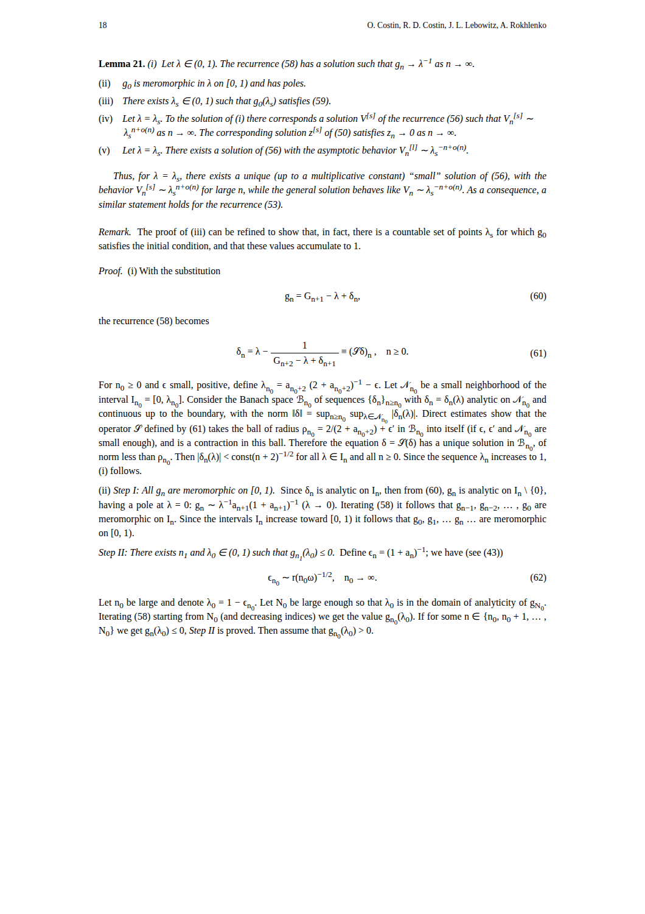18 O. Costin, R. D. Costin, J. L. Lebowitz, A. Rokhlenko
Lemma 21. (i) Let λ ∈ (0, 1). The recurrence (58) has a solution such that gn → λ−1 as n → ∞.
(ii) g0 is meromorphic in λ on [0, 1) and has poles.
(iii) There exists λs ∈ (0, 1) such that g0(λs) satisfies (59).
(iv) Let λ = λs. To the solution of (i) there corresponds a solution V[s] of the recurrence (56) such that Vn[s] ∼ λsn+o(n) as n → ∞. The corresponding solution z[s] of (50) satisfies zn → 0 as n → ∞.
(v) Let λ = λs. There exists a solution of (56) with the asymptotic behavior Vn[l] ∼ λs−n+o(n).
Thus, for λ = λs, there exists a unique (up to a multiplicative constant) “small” solution of (56), with the behavior Vn[s] ∼ λsn+o(n) for large n, while the general solution behaves like Vn ∼ λs−n+o(n). As a consequence, a similar statement holds for the recurrence (53).
Remark. The proof of (iii) can be refined to show that, in fact, there is a countable set of points λs for which g0 satisfies the initial condition, and that these values accumulate to 1.
Proof. (i) With the substitution
gn = Gn+1 − λ + δn, (60)
the recurrence (58) becomes
δn = λ − 1 Gn+2 − λ + δn+1 ≡ (𝒮δ)n , n ≥ 0. (61)
For n0 ≥ 0 and ϵ small, positive, define λn0 = an0+2 (2 + an0+2)−1 − ϵ. Let 𝒩n0 be a small neighborhood of the interval In0 = [0, λn0]. Consider the Banach space ℬn0 of sequences {δn}n≥n0 with δn = δn(λ) analytic on 𝒩n0 and continuous up to the boundary, with the norm ‖δ‖ = supn≥n0 supλ∈𝒩n0 |δn(λ)|. Direct estimates show that the operator 𝒮 defined by (61) takes the ball of radius ρn0 = 2/(2 + an0+2) + ϵ′ in ℬn0 into itself (if ϵ, ϵ′ and 𝒩n0 are small enough), and is a contraction in this ball. Therefore the equation δ = 𝒮(δ) has a unique solution in ℬn0, of norm less than ρn0. Then |δn(λ)| < const(n + 2)−1/2 for all λ ∈ In and all n ≥ 0. Since the sequence λn increases to 1, (i) follows.
(ii) Step I: All gn are meromorphic on [0, 1). Since δn is analytic on In, then from (60), gn is analytic on In \ {0}, having a pole at λ = 0: gn ∼ λ−1an+1(1 + an+1)−1 (λ → 0). Iterating (58) it follows that gn−1, gn−2, … , g0 are meromorphic on In. Since the intervals In increase toward [0, 1) it follows that g0, g1, … gn … are meromorphic on [0, 1).
Step II: There exists n1 and λ0 ∈ (0, 1) such that gn1(λ0) ≤ 0. Define ϵn = (1 + an)−1; we have (see (43))
ϵn0 ∼ r(n0ω)−1/2, n0 → ∞. (62)
Let n0 be large and denote λ0 = 1 − ϵn0. Let N0 be large enough so that λ0 is in the domain of analyticity of gN0. Iterating (58) starting from N0 (and decreasing indices) we get the value gn0(λ0). If for some n ∈ {n0, n0 + 1, … , N0} we get gn(λ0) ≤ 0, Step II is proved. Then assume that gn0(λ0) > 0.